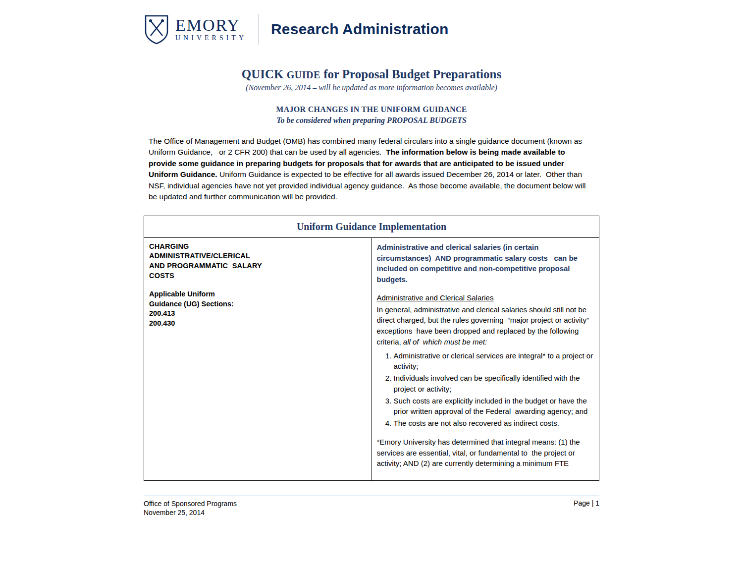EMORY
UNIVERSITY
Research Administration
QUICK GUIDE for Proposal Budget Preparations
(November 26, 2014 – will be updated as more information becomes available)
MAJOR CHANGES IN THE UNIFORM GUIDANCE
To be considered when preparing PROPOSAL BUDGETS
The Office of Management and Budget (OMB) has combined many federal circulars into a single guidance document (known as Uniform Guidance, or 2 CFR 200) that can be used by all agencies. The information below is being made available to provide some guidance in preparing budgets for proposals that for awards that are anticipated to be issued under Uniform Guidance. Uniform Guidance is expected to be effective for all awards issued December 26, 2014 or later. Other than NSF, individual agencies have not yet provided individual agency guidance. As those become available, the document below will be updated and further communication will be provided.
| Uniform Guidance Implementation |
| --- |
| CHARGING ADMINISTRATIVE/CLERICAL AND PROGRAMMATIC SALARY COSTS Applicable Uniform Guidance (UG) Sections: 200.413 200.430 | Administrative and clerical salaries (in certain circumstances) AND programmatic salary costs can be included on competitive and non-competitive proposal budgets. Administrative and Clerical Salaries In general, administrative and clerical salaries should still not be direct charged, but the rules governing “major project or activity” exceptions have been dropped and replaced by the following criteria, all of which must be met: Administrative or clerical services are integral* to a project or activity; Individuals involved can be specifically identified with the project or activity; Such costs are explicitly included in the budget or have the prior written approval of the Federal awarding agency; and The costs are not also recovered as indirect costs. *Emory University has determined that integral means: (1) the services are essential, vital, or fundamental to the project or activity; AND (2) are currently determining a minimum FTE |
Office of Sponsored Programs
November 25, 2014
Page | 1